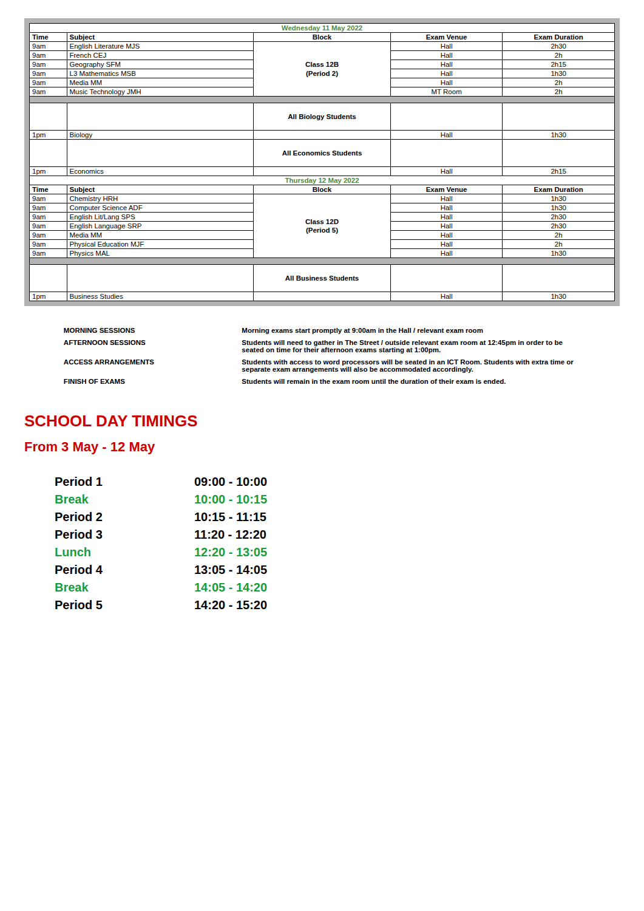| Wednesday 11 May 2022 |
| Time | Subject | Block | Exam Venue | Exam Duration |
| 9am | English Literature MJS | Class 12B (Period 2) | Hall | 2h30 |
| 9am | French CEJ | Hall | 2h |
| 9am | Geography SFM | Hall | 2h15 |
| 9am | L3 Mathematics MSB | Hall | 1h30 |
| 9am | Media MM | Hall | 2h |
| 9am | Music Technology JMH | MT Room | 2h |
| | | All Biology Students | | |
| 1pm | Biology | | Hall | 1h30 |
| | | All Economics Students | | |
| 1pm | Economics | | Hall | 2h15 |
| Thursday 12 May 2022 |
| Time | Subject | Block | Exam Venue | Exam Duration |
| 9am | Chemistry HRH | Class 12D (Period 5) | Hall | 1h30 |
| 9am | Computer Science ADF | Hall | 1h30 |
| 9am | English Lit/Lang SPS | Hall | 2h30 |
| 9am | English Language SRP | Hall | 2h30 |
| 9am | Media MM | Hall | 2h |
| 9am | Physical Education MJF | Hall | 2h |
| 9am | Physics MAL | Hall | 1h30 |
| | | All Business Students | | |
| 1pm | Business Studies | | Hall | 1h30 |
| MORNING SESSIONS | Morning exams start promptly at 9:00am in the Hall / relevant exam room |
| AFTERNOON SESSIONS | Students will need to gather in The Street / outside relevant exam room at 12:45pm in order to be seated on time for their afternoon exams starting at 1:00pm. |
| ACCESS ARRANGEMENTS | Students with access to word processors will be seated in an ICT Room. Students with extra time or separate exam arrangements will also be accommodated accordingly. |
| FINISH OF EXAMS | Students will remain in the exam room until the duration of their exam is ended. |
SCHOOL DAY TIMINGS
From 3 May - 12 May
| Period 1 | 09:00 - 10:00 |
| Break | 10:00 - 10:15 |
| Period 2 | 10:15 - 11:15 |
| Period 3 | 11:20 - 12:20 |
| Lunch | 12:20 - 13:05 |
| Period 4 | 13:05 - 14:05 |
| Break | 14:05 - 14:20 |
| Period 5 | 14:20 - 15:20 |